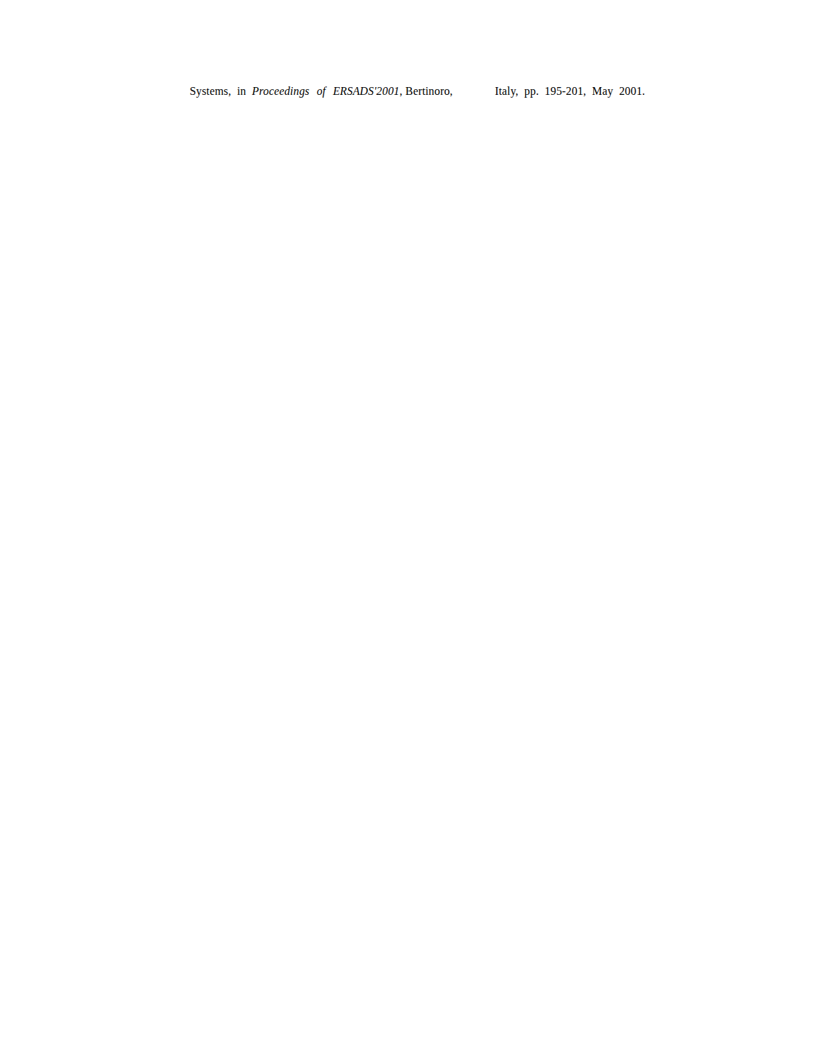Systems, in Proceedings of ERSADS'2001, Bertinoro, Italy, pp. 195-201, May 2001.